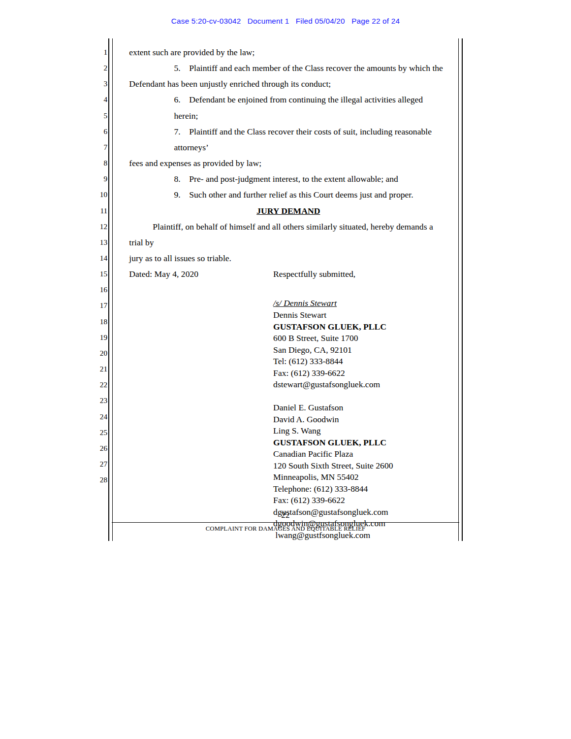Case 5:20-cv-03042 Document 1 Filed 05/04/20 Page 22 of 24
1
2
3
4
5
6
7
8
9
10
11
12
13
14
15
16
17
18
19
20
21
22
23
24
25
26
27
28
extent such are provided by the law;
5. Plaintiff and each member of the Class recover the amounts by which the
Defendant has been unjustly enriched through its conduct;
6. Defendant be enjoined from continuing the illegal activities alleged herein;
7. Plaintiff and the Class recover their costs of suit, including reasonable attorneys’
fees and expenses as provided by law;
8. Pre- and post-judgment interest, to the extent allowable; and
9. Such other and further relief as this Court deems just and proper.
JURY DEMAND
Plaintiff, on behalf of himself and all others similarly situated, hereby demands a trial by
jury as to all issues so triable.
Dated: May 4, 2020
Respectfully submitted,
/s/ Dennis Stewart
Dennis Stewart
GUSTAFSON GLUEK, PLLC
600 B Street, Suite 1700
San Diego, CA, 92101
Tel: (612) 333-8844
Fax: (612) 339-6622
dstewart@gustafsongluek.com
Daniel E. Gustafson
David A. Goodwin
Ling S. Wang
GUSTAFSON GLUEK, PLLC
Canadian Pacific Plaza
120 South Sixth Street, Suite 2600
Minneapolis, MN 55402
Telephone: (612) 333-8844
Fax: (612) 339-6622
dgustafson@gustafsongluek.com
dgoodwin@gustafsongluek.com
lwang@gustfsongluek.com
22
COMPLAINT FOR DAMAGES AND EQUITABLE RELIEF